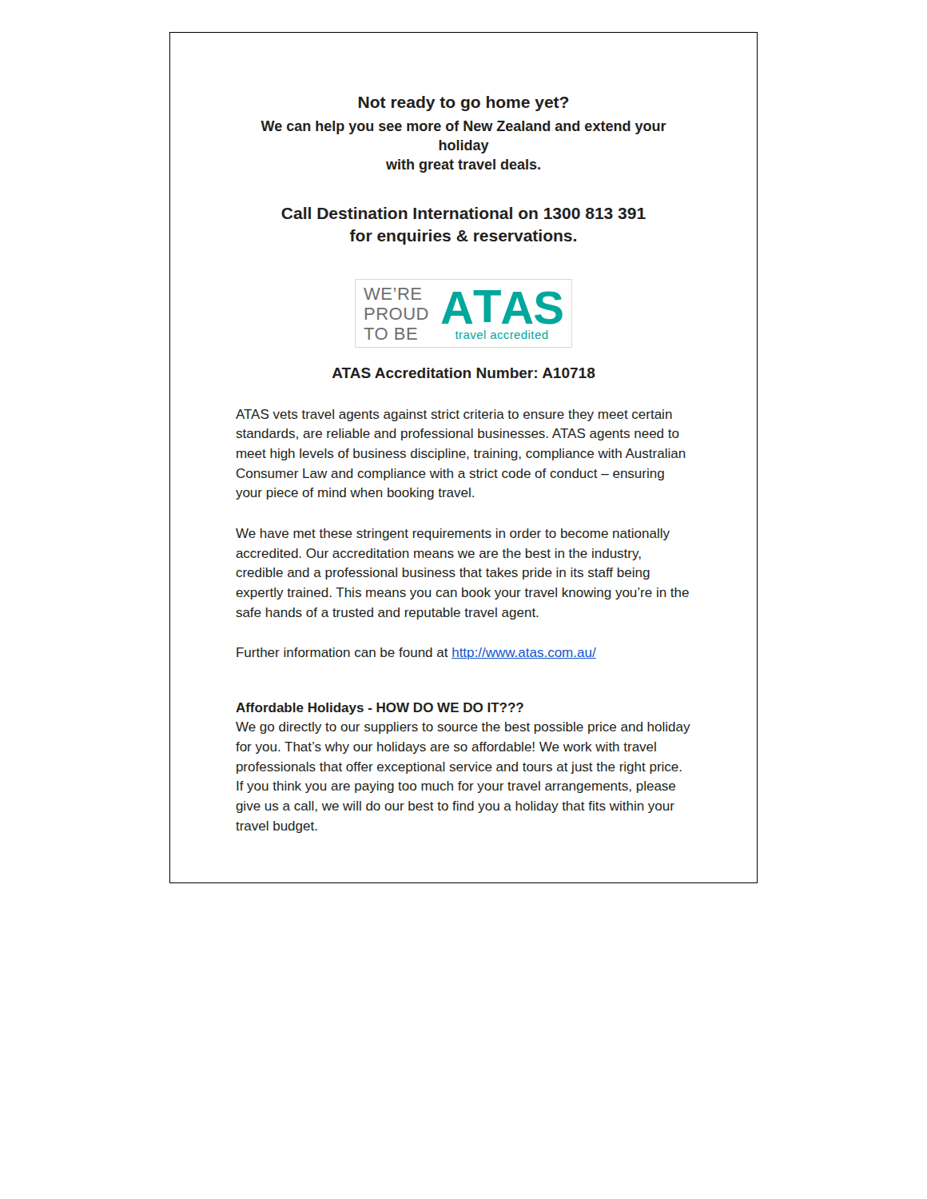Not ready to go home yet?
We can help you see more of New Zealand and extend your holiday
with great travel deals.
Call Destination International on 1300 813 391
for enquiries & reservations.
We’re
Proud
to be
ATAS travel accredited
ATAS Accreditation Number: A10718
ATAS vets travel agents against strict criteria to ensure they meet certain standards, are reliable and professional businesses. ATAS agents need to meet high levels of business discipline, training, compliance with Australian Consumer Law and compliance with a strict code of conduct – ensuring your piece of mind when booking travel.
We have met these stringent requirements in order to become nationally accredited. Our accreditation means we are the best in the industry, credible and a professional business that takes pride in its staff being expertly trained. This means you can book your travel knowing you’re in the safe hands of a trusted and reputable travel agent.
Further information can be found at http://www.atas.com.au/
Affordable Holidays - HOW DO WE DO IT???
We go directly to our suppliers to source the best possible price and holiday for you. That’s why our holidays are so affordable! We work with travel professionals that offer exceptional service and tours at just the right price. If you think you are paying too much for your travel arrangements, please give us a call, we will do our best to find you a holiday that fits within your travel budget.